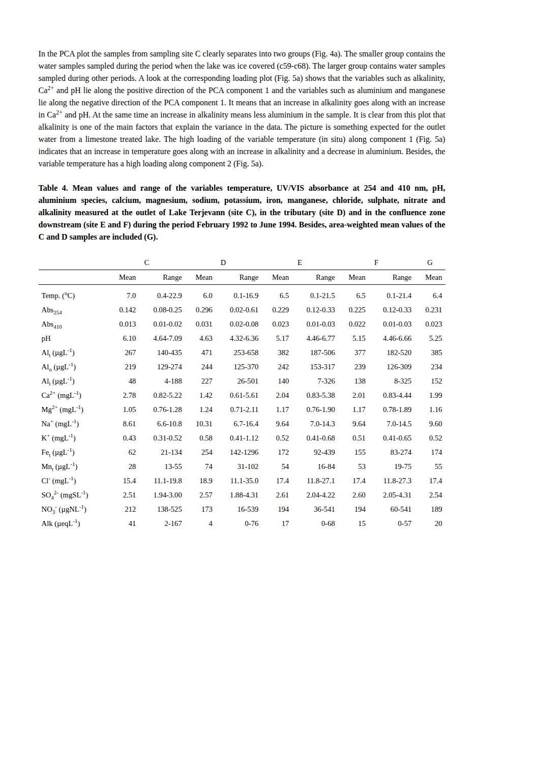In the PCA plot the samples from sampling site C clearly separates into two groups (Fig. 4a). The smaller group contains the water samples sampled during the period when the lake was ice covered (c59-c68). The larger group contains water samples sampled during other periods. A look at the corresponding loading plot (Fig. 5a) shows that the variables such as alkalinity, Ca2+ and pH lie along the positive direction of the PCA component 1 and the variables such as aluminium and manganese lie along the negative direction of the PCA component 1. It means that an increase in alkalinity goes along with an increase in Ca2+ and pH. At the same time an increase in alkalinity means less aluminium in the sample. It is clear from this plot that alkalinity is one of the main factors that explain the variance in the data. The picture is something expected for the outlet water from a limestone treated lake. The high loading of the variable temperature (in situ) along component 1 (Fig. 5a) indicates that an increase in temperature goes along with an increase in alkalinity and a decrease in aluminium. Besides, the variable temperature has a high loading along component 2 (Fig. 5a).
Table 4. Mean values and range of the variables temperature, UV/VIS absorbance at 254 and 410 nm, pH, aluminium species, calcium, magnesium, sodium, potassium, iron, manganese, chloride, sulphate, nitrate and alkalinity measured at the outlet of Lake Terjevann (site C), in the tributary (site D) and in the confluence zone downstream (site E and F) during the period February 1992 to June 1994. Besides, area-weighted mean values of the C and D samples are included (G).
| | C | D | E | F | G |
| --- | --- | --- | --- | --- | --- |
| | Mean | Range | Mean | Range | Mean | Range | Mean | Range | Mean |
| Temp. ( o C) | 7.0 | 0.4-22.9 | 6.0 | 0.1-16.9 | 6.5 | 0.1-21.5 | 6.5 | 0.1-21.4 | 6.4 |
| Abs 254 | 0.142 | 0.08-0.25 | 0.296 | 0.02-0.61 | 0.229 | 0.12-0.33 | 0.225 | 0.12-0.33 | 0.231 |
| Abs 410 | 0.013 | 0.01-0.02 | 0.031 | 0.02-0.08 | 0.023 | 0.01-0.03 | 0.022 | 0.01-0.03 | 0.023 |
| pH | 6.10 | 4.64-7.09 | 4.63 | 4.32-6.36 | 5.17 | 4.46-6.77 | 5.15 | 4.46-6.66 | 5.25 |
| Al t (µgL -1 ) | 267 | 140-435 | 471 | 253-658 | 382 | 187-506 | 377 | 182-520 | 385 |
| Al o (µgL -1 ) | 219 | 129-274 | 244 | 125-370 | 242 | 153-317 | 239 | 126-309 | 234 |
| Al i (µgL -1 ) | 48 | 4-188 | 227 | 26-501 | 140 | 7-326 | 138 | 8-325 | 152 |
| Ca 2+ (mgL -1 ) | 2.78 | 0.82-5.22 | 1.42 | 0.61-5.61 | 2.04 | 0.83-5.38 | 2.01 | 0.83-4.44 | 1.99 |
| Mg 2+ (mgL -1 ) | 1.05 | 0.76-1.28 | 1.24 | 0.71-2.11 | 1.17 | 0.76-1.90 | 1.17 | 0.78-1.89 | 1.16 |
| Na + (mgL -1 ) | 8.61 | 6.6-10.8 | 10.31 | 6.7-16.4 | 9.64 | 7.0-14.3 | 9.64 | 7.0-14.5 | 9.60 |
| K + (mgL -1 ) | 0.43 | 0.31-0.52 | 0.58 | 0.41-1.12 | 0.52 | 0.41-0.68 | 0.51 | 0.41-0.65 | 0.52 |
| Fe t (µgL -1 ) | 62 | 21-134 | 254 | 142-1296 | 172 | 92-439 | 155 | 83-274 | 174 |
| Mn t (µgL -1 ) | 28 | 13-55 | 74 | 31-102 | 54 | 16-84 | 53 | 19-75 | 55 |
| Cl - (mgL -1 ) | 15.4 | 11.1-19.8 | 18.9 | 11.1-35.0 | 17.4 | 11.8-27.1 | 17.4 | 11.8-27.3 | 17.4 |
| SO 4 2- (mgSL -1 ) | 2.51 | 1.94-3.00 | 2.57 | 1.88-4.31 | 2.61 | 2.04-4.22 | 2.60 | 2.05-4.31 | 2.54 |
| NO 3 - (µgNL -1 ) | 212 | 138-525 | 173 | 16-539 | 194 | 36-541 | 194 | 60-541 | 189 |
| Alk (µeqL -1 ) | 41 | 2-167 | 4 | 0-76 | 17 | 0-68 | 15 | 0-57 | 20 |